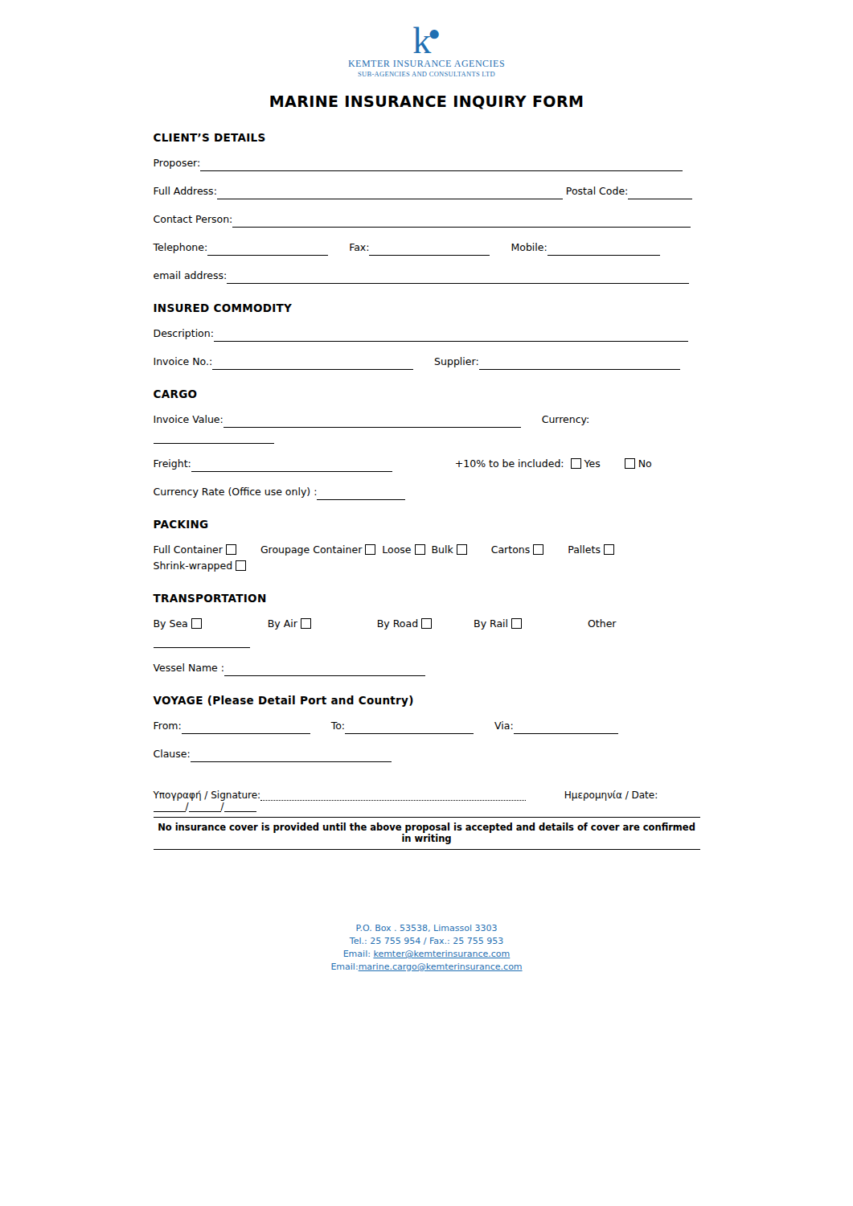k●
KEMTER INSURANCE AGENCIES
SUB-AGENCIES AND CONSULTANTS LTD
MARINE INSURANCE INQUIRY FORM
CLIENT’S DETAILS
Proposer:
Full Address: Postal Code:
Contact Person:
Telephone: Fax: Mobile:
email address:
INSURED COMMODITY
Description:
Invoice No.: Supplier:
CARGO
Invoice Value: Currency:
Freight: +10% to be included: Yes No
Currency Rate (Office use only) :
PACKING
Full Container Groupage Container Loose Bulk Cartons Pallets Shrink-wrapped
TRANSPORTATION
By Sea By Air By Road By Rail Other
Vessel Name :
VOYAGE (Please Detail Port and Country)
From: To: Via:
Clause:
Υπογραφή / Signature: Ημερομηνία / Date: / /
No insurance cover is provided until the above proposal is accepted and details of cover are confirmed in writing
P.O. Box . 53538, Limassol 3303
Tel.: 25 755 954 / Fax.: 25 755 953
Email: kemter@kemterinsurance.com
Email:marine.cargo@kemterinsurance.com